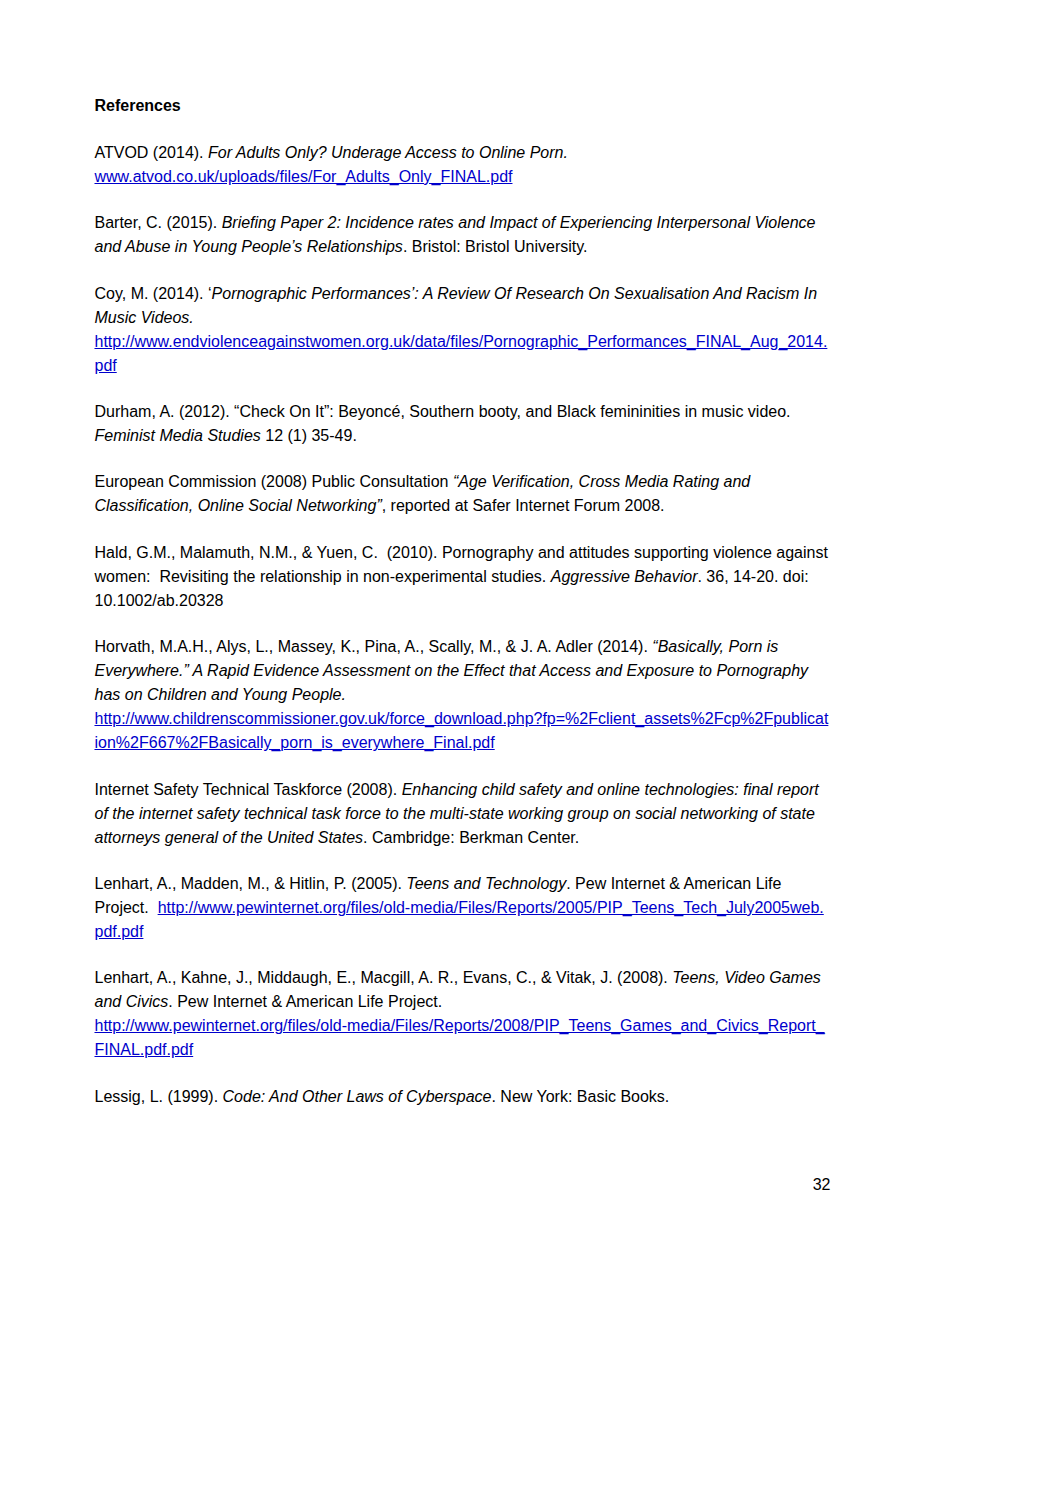References
ATVOD (2014). For Adults Only? Underage Access to Online Porn.
www.atvod.co.uk/uploads/files/For_Adults_Only_FINAL.pdf
Barter, C. (2015). Briefing Paper 2: Incidence rates and Impact of Experiencing Interpersonal Violence and Abuse in Young People’s Relationships. Bristol: Bristol University.
Coy, M. (2014). ‘Pornographic Performances’: A Review Of Research On Sexualisation And Racism In Music Videos.
http://www.endviolenceagainstwomen.org.uk/data/files/Pornographic_Performances_FINAL_Aug_2014.pdf
Durham, A. (2012). “Check On It”: Beyoncé, Southern booty, and Black femininities in music video. Feminist Media Studies 12 (1) 35-49.
European Commission (2008) Public Consultation “Age Verification, Cross Media Rating and Classification, Online Social Networking”, reported at Safer Internet Forum 2008.
Hald, G.M., Malamuth, N.M., & Yuen, C. (2010). Pornography and attitudes supporting violence against women: Revisiting the relationship in non-experimental studies. Aggressive Behavior. 36, 14-20. doi: 10.1002/ab.20328
Horvath, M.A.H., Alys, L., Massey, K., Pina, A., Scally, M., & J. A. Adler (2014). “Basically, Porn is Everywhere.” A Rapid Evidence Assessment on the Effect that Access and Exposure to Pornography has on Children and Young People.
http://www.childrenscommissioner.gov.uk/force_download.php?fp=%2Fclient_assets%2Fcp%2Fpublication%2F667%2FBasically_porn_is_everywhere_Final.pdf
Internet Safety Technical Taskforce (2008). Enhancing child safety and online technologies: final report of the internet safety technical task force to the multi-state working group on social networking of state attorneys general of the United States. Cambridge: Berkman Center.
Lenhart, A., Madden, M., & Hitlin, P. (2005). Teens and Technology. Pew Internet & American Life Project. http://www.pewinternet.org/files/old-media/Files/Reports/2005/PIP_Teens_Tech_July2005web.pdf.pdf
Lenhart, A., Kahne, J., Middaugh, E., Macgill, A. R., Evans, C., & Vitak, J. (2008). Teens, Video Games and Civics. Pew Internet & American Life Project.
http://www.pewinternet.org/files/old-media/Files/Reports/2008/PIP_Teens_Games_and_Civics_Report_FINAL.pdf.pdf
Lessig, L. (1999). Code: And Other Laws of Cyberspace. New York: Basic Books.
32